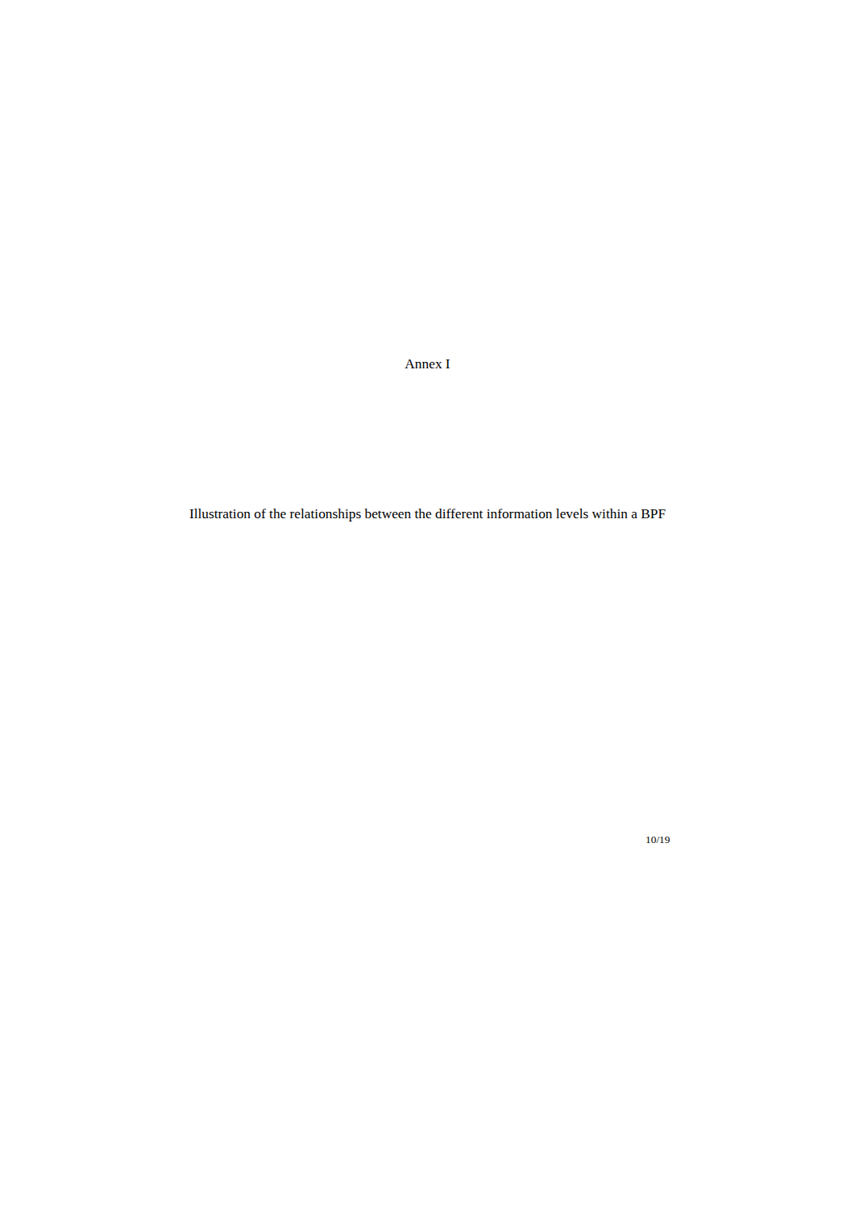Annex I
Illustration of the relationships between the different information levels within a BPF
10/19